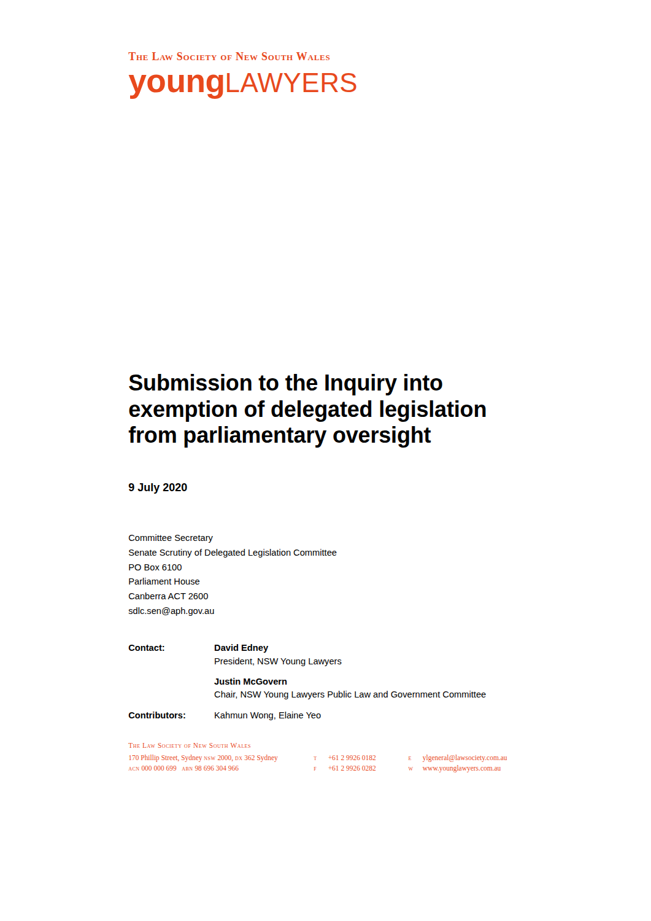The Law Society of New South Wales
young Lawyers
Submission to the Inquiry into exemption of delegated legislation from parliamentary oversight
9 July 2020
Committee Secretary
Senate Scrutiny of Delegated Legislation Committee
PO Box 6100
Parliament House
Canberra ACT 2600
sdlc.sen@aph.gov.au
| Contact: | David Edney President, NSW Young Lawyers |
| | Justin McGovern Chair, NSW Young Lawyers Public Law and Government Committee |
| Contributors: | Kahmun Wong, Elaine Yeo |
The Law Society of New South Wales
| 170 Phillip Street, Sydney nsw 2000, dx 362 Sydney | t +61 2 9926 0182 | e ylgeneral@lawsociety.com.au |
| acn 000 000 699 abn 98 696 304 966 | f +61 2 9926 0282 | w www.younglawyers.com.au |